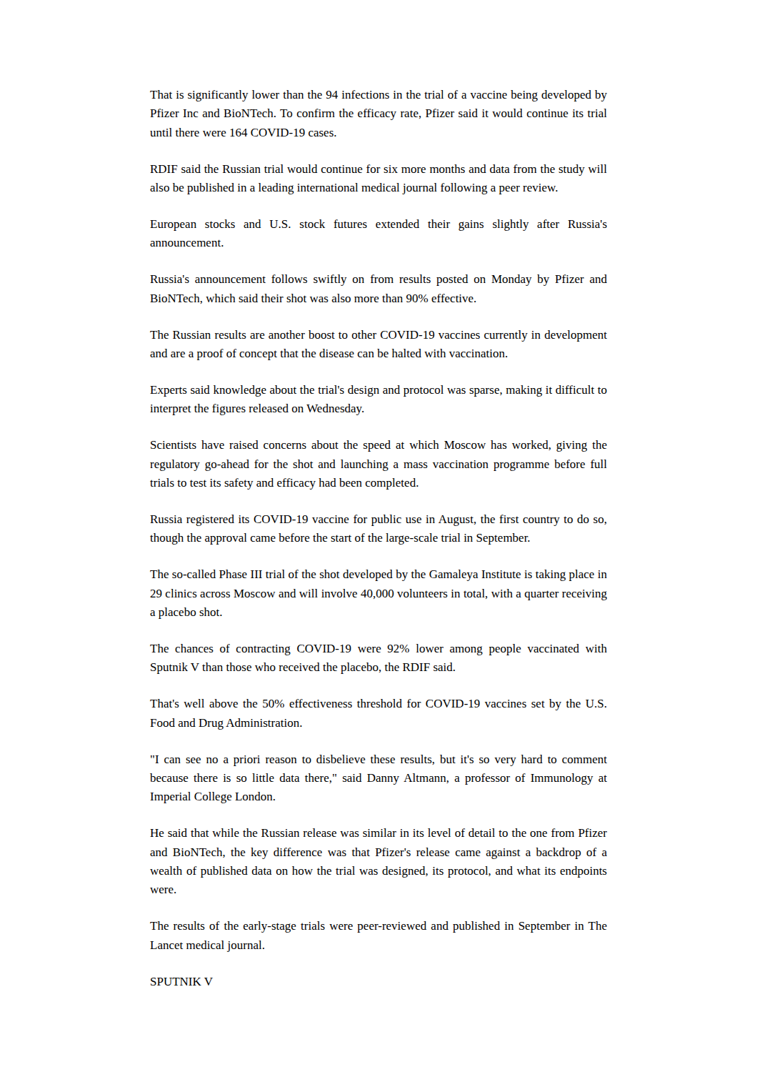That is significantly lower than the 94 infections in the trial of a vaccine being developed by Pfizer Inc and BioNTech. To confirm the efficacy rate, Pfizer said it would continue its trial until there were 164 COVID-19 cases.
RDIF said the Russian trial would continue for six more months and data from the study will also be published in a leading international medical journal following a peer review.
European stocks and U.S. stock futures extended their gains slightly after Russia's announcement.
Russia's announcement follows swiftly on from results posted on Monday by Pfizer and BioNTech, which said their shot was also more than 90% effective.
The Russian results are another boost to other COVID-19 vaccines currently in development and are a proof of concept that the disease can be halted with vaccination.
Experts said knowledge about the trial's design and protocol was sparse, making it difficult to interpret the figures released on Wednesday.
Scientists have raised concerns about the speed at which Moscow has worked, giving the regulatory go-ahead for the shot and launching a mass vaccination programme before full trials to test its safety and efficacy had been completed.
Russia registered its COVID-19 vaccine for public use in August, the first country to do so, though the approval came before the start of the large-scale trial in September.
The so-called Phase III trial of the shot developed by the Gamaleya Institute is taking place in 29 clinics across Moscow and will involve 40,000 volunteers in total, with a quarter receiving a placebo shot.
The chances of contracting COVID-19 were 92% lower among people vaccinated with Sputnik V than those who received the placebo, the RDIF said.
That's well above the 50% effectiveness threshold for COVID-19 vaccines set by the U.S. Food and Drug Administration.
"I can see no a priori reason to disbelieve these results, but it's so very hard to comment because there is so little data there," said Danny Altmann, a professor of Immunology at Imperial College London.
He said that while the Russian release was similar in its level of detail to the one from Pfizer and BioNTech, the key difference was that Pfizer's release came against a backdrop of a wealth of published data on how the trial was designed, its protocol, and what its endpoints were.
The results of the early-stage trials were peer-reviewed and published in September in The Lancet medical journal.
SPUTNIK V